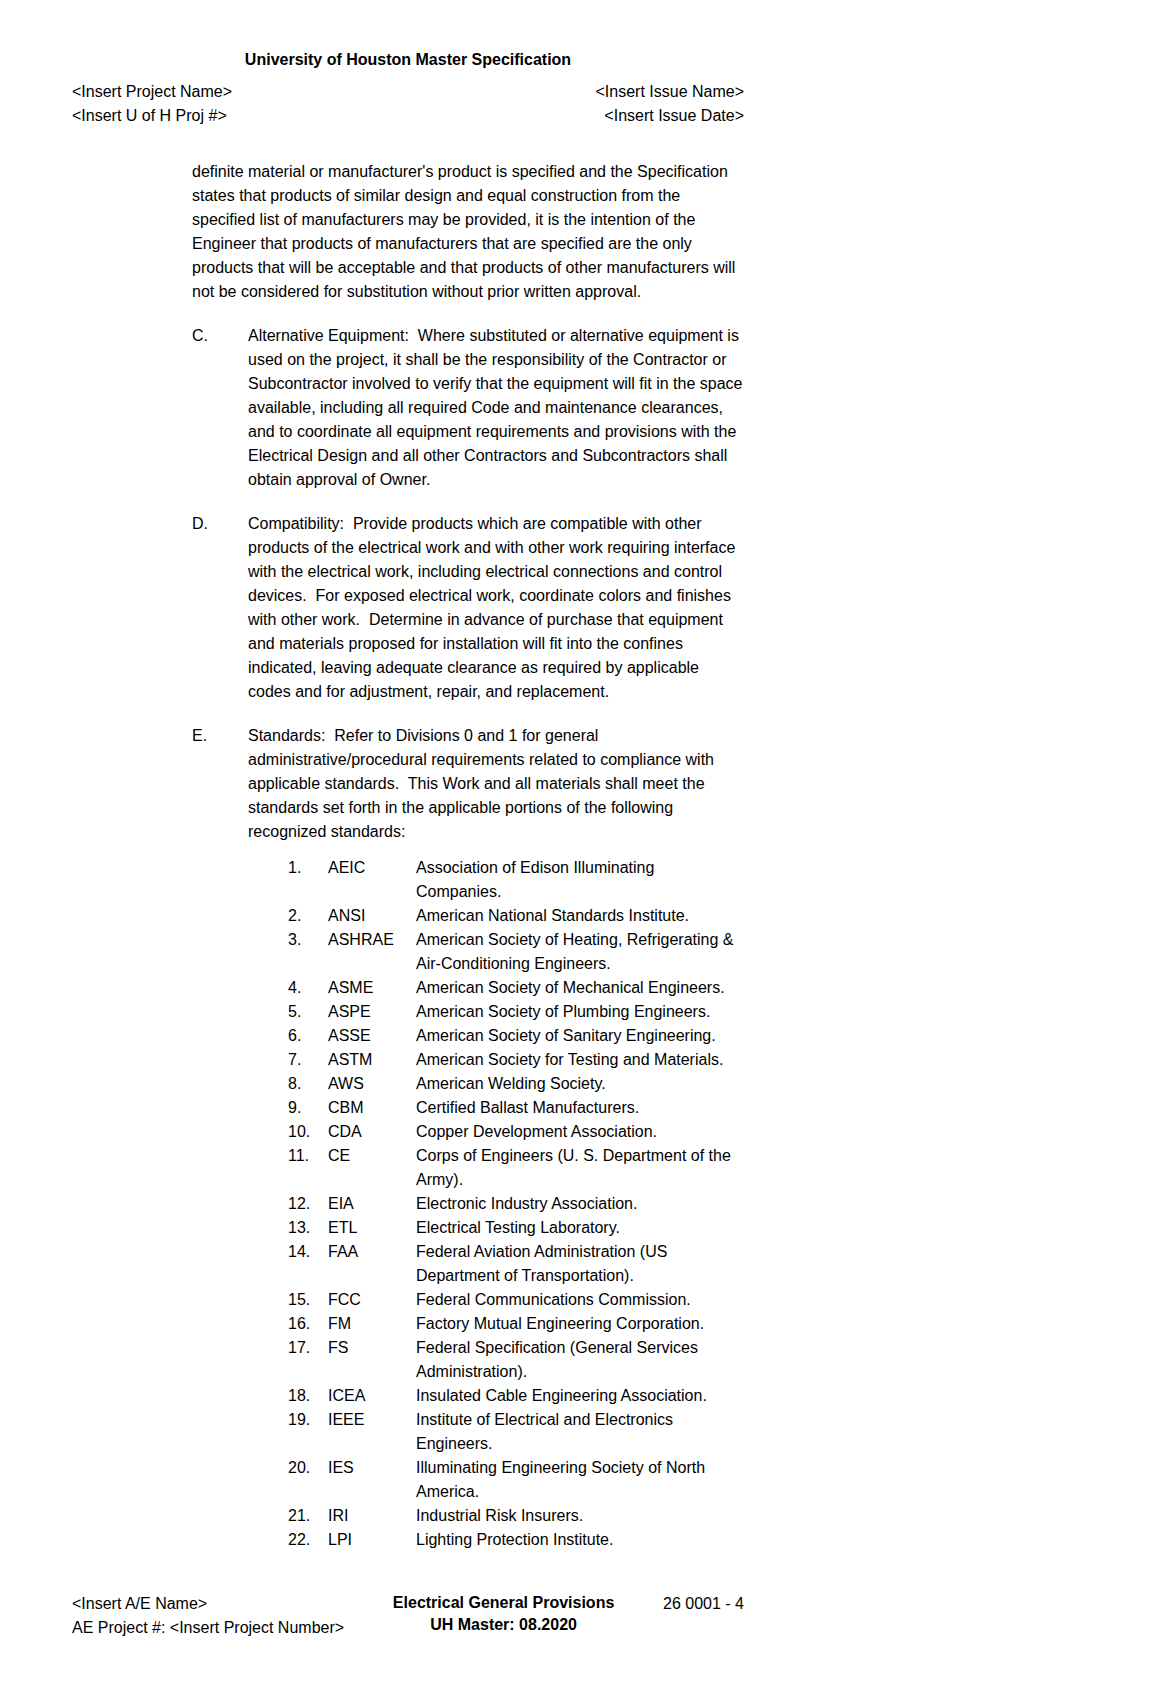University of Houston Master Specification
<Insert Project Name> <Insert Issue Name>
<Insert U of H Proj #> <Insert Issue Date>
definite material or manufacturer's product is specified and the Specification states that products of similar design and equal construction from the specified list of manufacturers may be provided, it is the intention of the Engineer that products of manufacturers that are specified are the only products that will be acceptable and that products of other manufacturers will not be considered for substitution without prior written approval.
C.
Alternative Equipment: Where substituted or alternative equipment is used on the project, it shall be the responsibility of the Contractor or Subcontractor involved to verify that the equipment will fit in the space available, including all required Code and maintenance clearances, and to coordinate all equipment requirements and provisions with the Electrical Design and all other Contractors and Subcontractors shall obtain approval of Owner.
D.
Compatibility: Provide products which are compatible with other products of the electrical work and with other work requiring interface with the electrical work, including electrical connections and control devices. For exposed electrical work, coordinate colors and finishes with other work. Determine in advance of purchase that equipment and materials proposed for installation will fit into the confines indicated, leaving adequate clearance as required by applicable codes and for adjustment, repair, and replacement.
E.
Standards: Refer to Divisions 0 and 1 for general administrative/procedural requirements related to compliance with applicable standards. This Work and all materials shall meet the standards set forth in the applicable portions of the following recognized standards:
AEIC Association of Edison Illuminating Companies.
ANSI American National Standards Institute.
ASHRAE American Society of Heating, Refrigerating & Air-Conditioning Engineers.
ASME American Society of Mechanical Engineers.
ASPE American Society of Plumbing Engineers.
ASSE American Society of Sanitary Engineering.
ASTM American Society for Testing and Materials.
AWS American Welding Society.
CBM Certified Ballast Manufacturers.
CDA Copper Development Association.
CE Corps of Engineers (U. S. Department of the Army).
EIA Electronic Industry Association.
ETL Electrical Testing Laboratory.
FAA Federal Aviation Administration (US Department of Transportation).
FCC Federal Communications Commission.
FM Factory Mutual Engineering Corporation.
FS Federal Specification (General Services Administration).
ICEA Insulated Cable Engineering Association.
IEEE Institute of Electrical and Electronics Engineers.
IES Illuminating Engineering Society of North America.
IRI Industrial Risk Insurers.
LPI Lighting Protection Institute.
<Insert A/E Name>
AE Project #: <Insert Project Number>
Electrical General Provisions
UH Master: 08.2020
26 0001 - 4